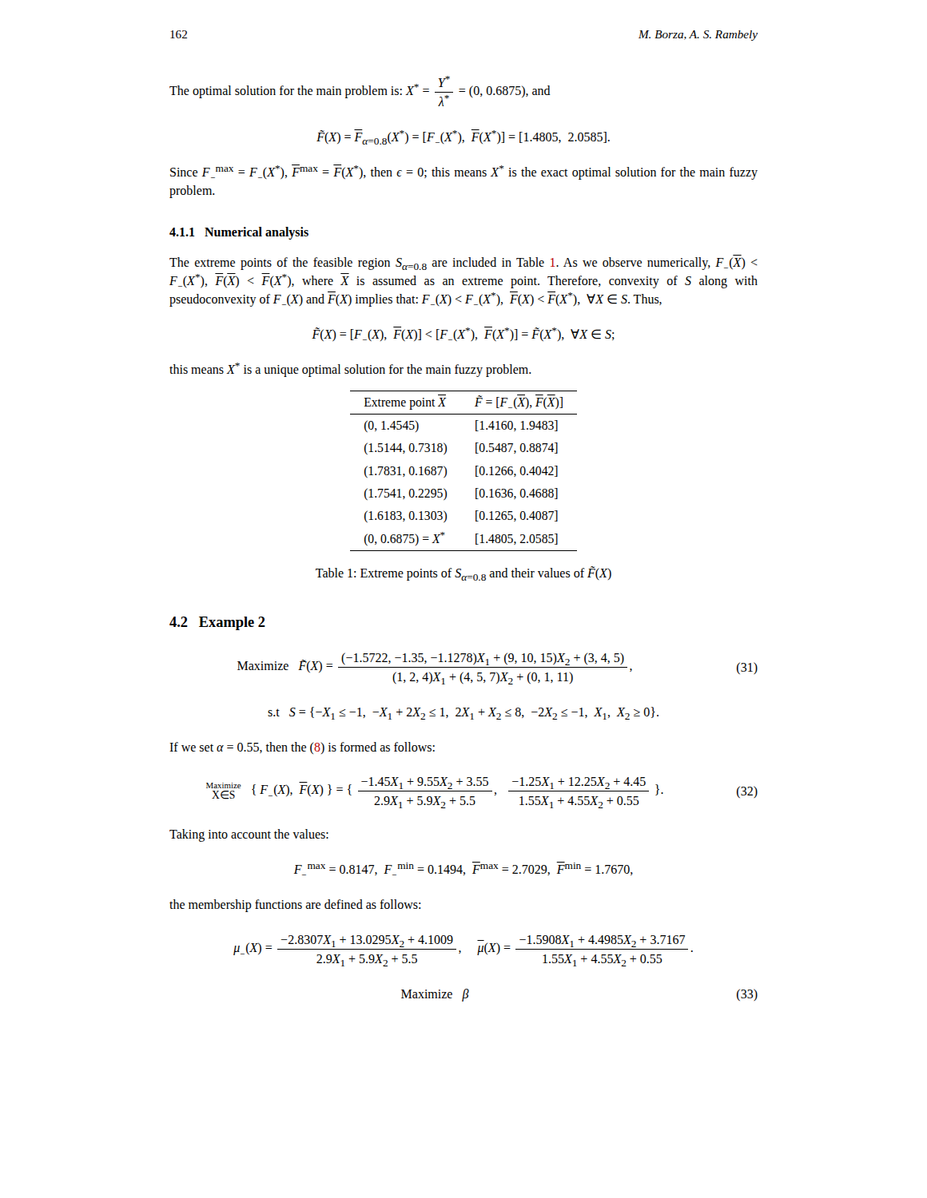162 M. Borza, A. S. Rambely
The optimal solution for the main problem is: X* = Y*λ* = (0, 0.6875), and
F̃(X) = Fα=0.8(X*) = [F₋(X*), F(X*)] = [1.4805, 2.0585].
Since F₋max = F₋(X*), Fmax = F(X*), then ϵ = 0; this means X* is the exact optimal solution for the main fuzzy problem.
4.1.1 Numerical analysis
The extreme points of the feasible region Sα=0.8 are included in Table 1. As we observe numerically, F₋(X) < F₋(X*), F(X) < F(X*), where X is assumed as an extreme point. Therefore, convexity of S along with pseudoconvexity of F₋(X) and F(X) implies that: F₋(X) < F₋(X*), F(X) < F(X*), ∀X ∈ S. Thus,
F̃(X) = [F₋(X), F(X)] < [F₋(X*), F(X*)] = F̃(X*), ∀X ∈ S;
this means X* is a unique optimal solution for the main fuzzy problem.
| Extreme point X | F̃ = [ F ₋ ( X ), F ( X )] |
| --- | --- |
| (0, 1.4545) | [1.4160, 1.9483] |
| (1.5144, 0.7318) | [0.5487, 0.8874] |
| (1.7831, 0.1687) | [0.1266, 0.4042] |
| (1.7541, 0.2295) | [0.1636, 0.4688] |
| (1.6183, 0.1303) | [0.1265, 0.4087] |
| (0, 0.6875) = X * | [1.4805, 2.0585] |
Table 1: Extreme points of Sα=0.8 and their values of F̃(X)
4.2 Example 2
Maximize F̃(X) = (−1.5722, −1.35, −1.1278)X1 + (9, 10, 15)X2 + (3, 4, 5)(1, 2, 4)X1 + (4, 5, 7)X2 + (0, 1, 11), (31)
s.t S = {−X1 ≤ −1, −X1 + 2X2 ≤ 1, 2X1 + X2 ≤ 8, −2X2 ≤ −1, X1, X2 ≥ 0}.
If we set α = 0.55, then the (8) is formed as follows:
Maximize X∈S { F₋(X), F(X) } = { −1.45X1 + 9.55X2 + 3.552.9X1 + 5.9X2 + 5.5, −1.25X1 + 12.25X2 + 4.451.55X1 + 4.55X2 + 0.55 }. (32)
Taking into account the values:
F₋max = 0.8147, F₋min = 0.1494, Fmax = 2.7029, Fmin = 1.7670,
the membership functions are defined as follows:
μ₋(X) = −2.8307X1 + 13.0295X2 + 4.10092.9X1 + 5.9X2 + 5.5, μ(X) = −1.5908X1 + 4.4985X2 + 3.71671.55X1 + 4.55X2 + 0.55.
Maximize β (33)